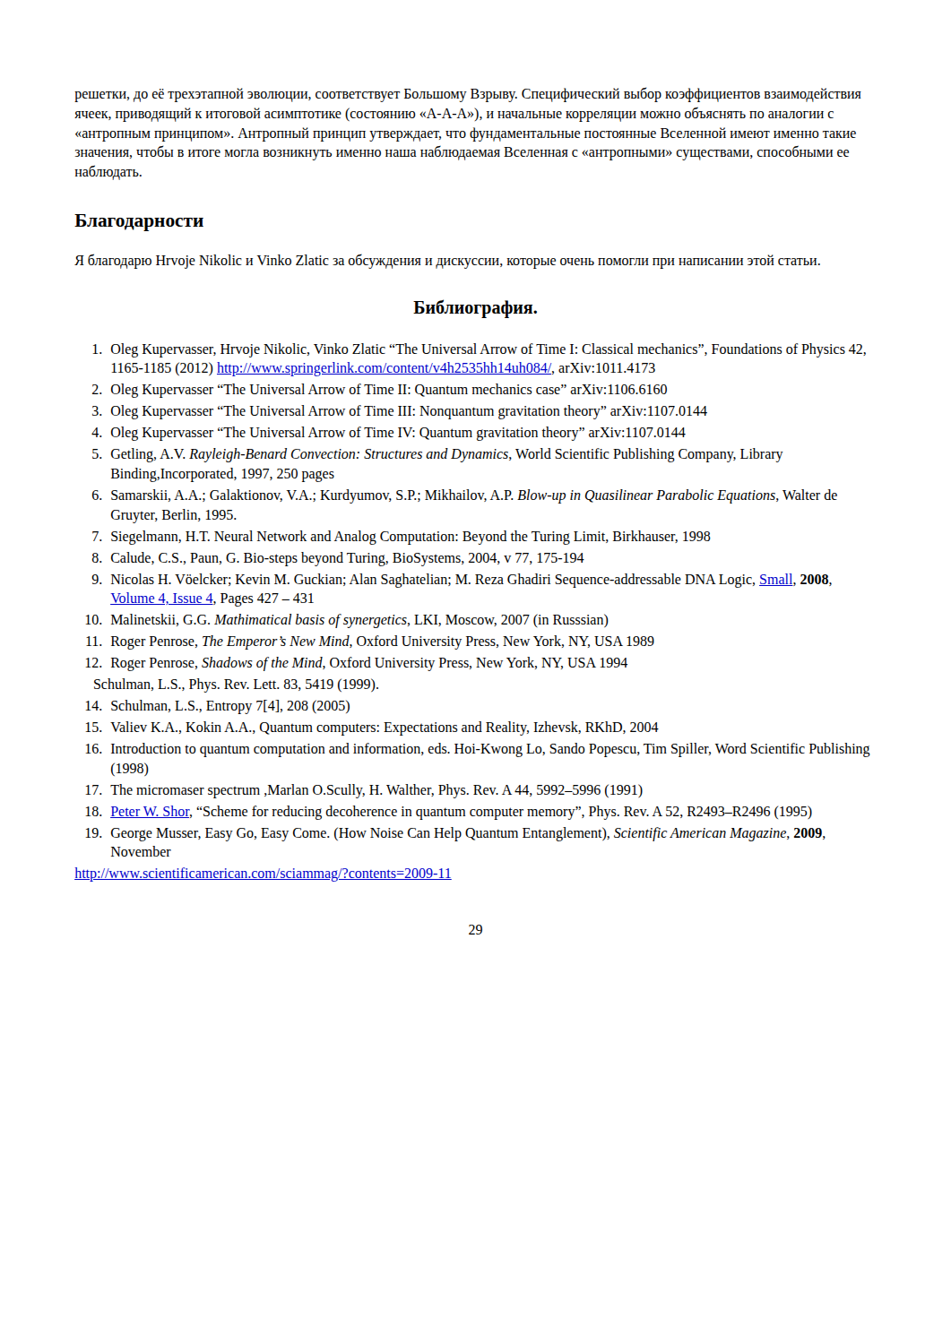решетки, до её трехэтапной эволюции, соответствует Большому Взрыву. Специфический выбор коэффициентов взаимодействия ячеек, приводящий к итоговой асимптотике (состоянию «А-А-А»), и начальные корреляции можно объяснять по аналогии с «антропным принципом». Антропный принцип утверждает, что фундаментальные постоянные Вселенной имеют именно такие значения, чтобы в итоге могла возникнуть именно наша наблюдаемая Вселенная с «антропными» существами, способными ее наблюдать.
Благодарности
Я благодарю Hrvoje Nikolic и Vinko Zlatic за обсуждения и дискуссии, которые очень помогли при написании этой статьи.
Библиография.
Oleg Kupervasser, Hrvoje Nikolic, Vinko Zlatic “The Universal Arrow of Time I: Classical mechanics”, Foundations of Physics 42, 1165-1185 (2012) http://www.springerlink.com/content/v4h2535hh14uh084/, arXiv:1011.4173
Oleg Kupervasser “The Universal Arrow of Time II: Quantum mechanics case” arXiv:1106.6160
Oleg Kupervasser “The Universal Arrow of Time III: Nonquantum gravitation theory” arXiv:1107.0144
Oleg Kupervasser “The Universal Arrow of Time IV: Quantum gravitation theory” arXiv:1107.0144
Getling, A.V. Rayleigh-Benard Convection: Structures and Dynamics, World Scientific Publishing Company, Library Binding,Incorporated, 1997, 250 pages
Samarskii, A.A.; Galaktionov, V.A.; Kurdyumov, S.P.; Mikhailov, A.P. Blow-up in Quasilinear Parabolic Equations, Walter de Gruyter, Berlin, 1995.
Siegelmann, H.T. Neural Network and Analog Computation: Beyond the Turing Limit, Birkhauser, 1998
Calude, C.S., Paun, G. Bio-steps beyond Turing, BioSystems, 2004, v 77, 175-194
Nicolas H. Vöelcker; Kevin M. Guckian; Alan Saghatelian; M. Reza Ghadiri Sequence-addressable DNA Logic, Small, 2008, Volume 4, Issue 4, Pages 427 – 431
Malinetskii, G.G. Mathimatical basis of synergetics, LKI, Moscow, 2007 (in Russsian)
Roger Penrose, The Emperor’s New Mind, Oxford University Press, New York, NY, USA 1989
Roger Penrose, Shadows of the Mind, Oxford University Press, New York, NY, USA 1994
Schulman, L.S., Phys. Rev. Lett. 83, 5419 (1999).
Schulman, L.S., Entropy 7[4], 208 (2005)
Valiev K.A., Kokin A.A., Quantum computers: Expectations and Reality, Izhevsk, RKhD, 2004
Introduction to quantum computation and information, eds. Hoi-Kwong Lo, Sando Popescu, Tim Spiller, Word Scientific Publishing (1998)
The micromaser spectrum ,Marlan O.Scully, H. Walther, Phys. Rev. A 44, 5992–5996 (1991)
Peter W. Shor, “Scheme for reducing decoherence in quantum computer memory”, Phys. Rev. A 52, R2493–R2496 (1995)
George Musser, Easy Go, Easy Come. (How Noise Can Help Quantum Entanglement), Scientific American Magazine, 2009, November
http://www.scientificamerican.com/sciammag/?contents=2009-11
29